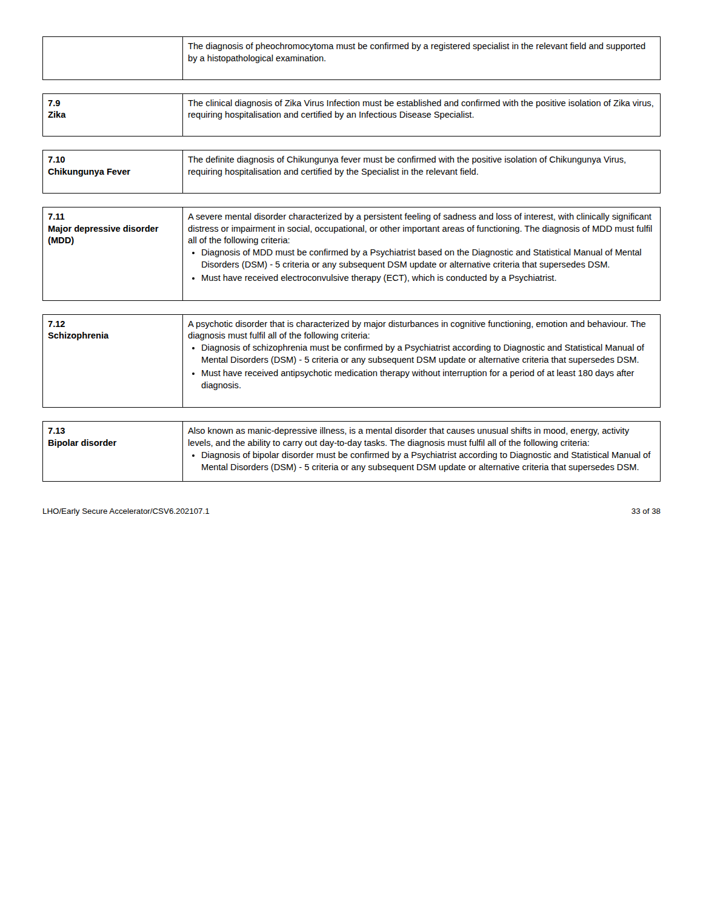| | The diagnosis of pheochromocytoma must be confirmed by a registered specialist in the relevant field and supported by a histopathological examination. |
| 7.9 Zika | The clinical diagnosis of Zika Virus Infection must be established and confirmed with the positive isolation of Zika virus, requiring hospitalisation and certified by an Infectious Disease Specialist. |
| 7.10 Chikungunya Fever | The definite diagnosis of Chikungunya fever must be confirmed with the positive isolation of Chikungunya Virus, requiring hospitalisation and certified by the Specialist in the relevant field. |
| 7.11 Major depressive disorder (MDD) | A severe mental disorder characterized by a persistent feeling of sadness and loss of interest, with clinically significant distress or impairment in social, occupational, or other important areas of functioning. The diagnosis of MDD must fulfil all of the following criteria: Diagnosis of MDD must be confirmed by a Psychiatrist based on the Diagnostic and Statistical Manual of Mental Disorders (DSM) - 5 criteria or any subsequent DSM update or alternative criteria that supersedes DSM. Must have received electroconvulsive therapy (ECT), which is conducted by a Psychiatrist. |
| 7.12 Schizophrenia | A psychotic disorder that is characterized by major disturbances in cognitive functioning, emotion and behaviour. The diagnosis must fulfil all of the following criteria: Diagnosis of schizophrenia must be confirmed by a Psychiatrist according to Diagnostic and Statistical Manual of Mental Disorders (DSM) - 5 criteria or any subsequent DSM update or alternative criteria that supersedes DSM. Must have received antipsychotic medication therapy without interruption for a period of at least 180 days after diagnosis. |
| 7.13 Bipolar disorder | Also known as manic-depressive illness, is a mental disorder that causes unusual shifts in mood, energy, activity levels, and the ability to carry out day-to-day tasks. The diagnosis must fulfil all of the following criteria: Diagnosis of bipolar disorder must be confirmed by a Psychiatrist according to Diagnostic and Statistical Manual of Mental Disorders (DSM) - 5 criteria or any subsequent DSM update or alternative criteria that supersedes DSM. |
LHO/Early Secure Accelerator/CSV6.202107.1
33 of 38